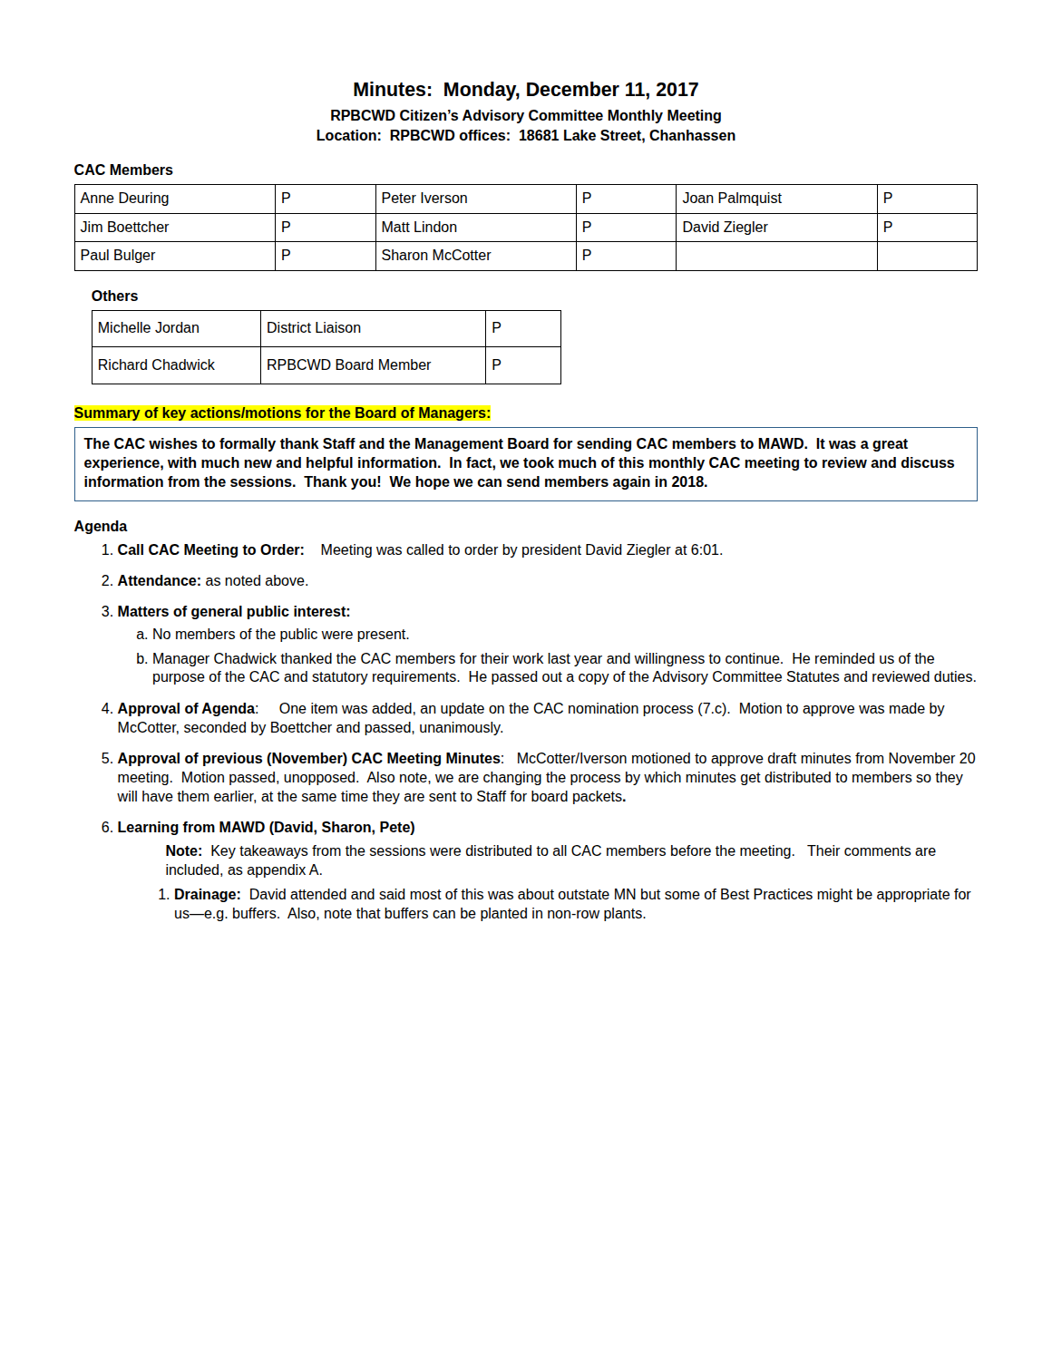Minutes: Monday, December 11, 2017
RPBCWD Citizen’s Advisory Committee Monthly Meeting
Location: RPBCWD offices: 18681 Lake Street, Chanhassen
CAC Members
| Anne Deuring | P | Peter Iverson | P | Joan Palmquist | P |
| Jim Boettcher | P | Matt Lindon | P | David Ziegler | P |
| Paul Bulger | P | Sharon McCotter | P | | |
Others
| Michelle Jordan | District Liaison | P |
| Richard Chadwick | RPBCWD Board Member | P |
Summary of key actions/motions for the Board of Managers:
The CAC wishes to formally thank Staff and the Management Board for sending CAC members to MAWD. It was a great experience, with much new and helpful information. In fact, we took much of this monthly CAC meeting to review and discuss information from the sessions. Thank you! We hope we can send members again in 2018.
Agenda
Call CAC Meeting to Order: Meeting was called to order by president David Ziegler at 6:01.
Attendance: as noted above.
Matters of general public interest:
No members of the public were present.
Manager Chadwick thanked the CAC members for their work last year and willingness to continue. He reminded us of the purpose of the CAC and statutory requirements. He passed out a copy of the Advisory Committee Statutes and reviewed duties.
Approval of Agenda: One item was added, an update on the CAC nomination process (7.c). Motion to approve was made by McCotter, seconded by Boettcher and passed, unanimously.
Approval of previous (November) CAC Meeting Minutes: McCotter/Iverson motioned to approve draft minutes from November 20 meeting. Motion passed, unopposed. Also note, we are changing the process by which minutes get distributed to members so they will have them earlier, at the same time they are sent to Staff for board packets.
Learning from MAWD (David, Sharon, Pete)
Note: Key takeaways from the sessions were distributed to all CAC members before the meeting. Their comments are included, as appendix A.
Drainage: David attended and said most of this was about outstate MN but some of Best Practices might be appropriate for us—e.g. buffers. Also, note that buffers can be planted in non-row plants.